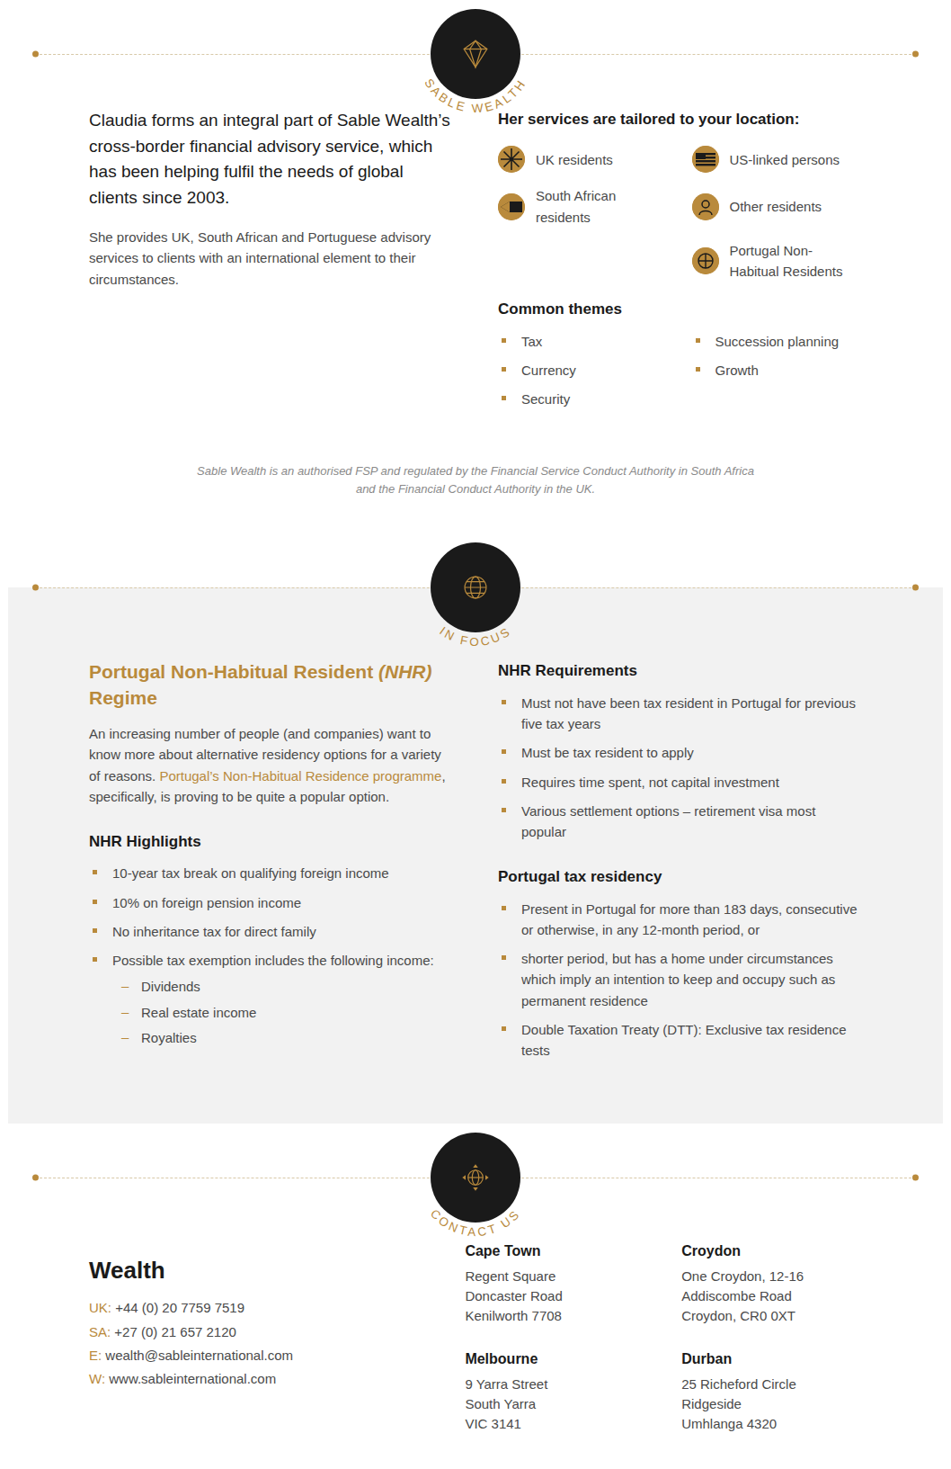SABLE WEALTH
Claudia forms an integral part of Sable Wealth’s cross-border financial advisory service, which has been helping fulfil the needs of global clients since 2003.
She provides UK, South African and Portuguese advisory services to clients with an international element to their circumstances.
Her services are tailored to your location:
UK residents
US-linked persons
South African residents
Other residents
Portugal Non-Habitual Residents
Common themes
Tax
Currency
Security
Succession planning
Growth
Sable Wealth is an authorised FSP and regulated by the Financial Service Conduct Authority in South Africa and the Financial Conduct Authority in the UK.
IN FOCUS
Portugal Non-Habitual Resident (NHR) Regime
An increasing number of people (and companies) want to know more about alternative residency options for a variety of reasons. Portugal’s Non-Habitual Residence programme, specifically, is proving to be quite a popular option.
NHR Highlights
10-year tax break on qualifying foreign income
10% on foreign pension income
No inheritance tax for direct family
Possible tax exemption includes the following income:
Dividends
Real estate income
Royalties
NHR Requirements
Must not have been tax resident in Portugal for previous five tax years
Must be tax resident to apply
Requires time spent, not capital investment
Various settlement options – retirement visa most popular
Portugal tax residency
Present in Portugal for more than 183 days, consecutive or otherwise, in any 12-month period, or
shorter period, but has a home under circumstances which imply an intention to keep and occupy such as permanent residence
Double Taxation Treaty (DTT): Exclusive tax residence tests
CONTACT US
Wealth
UK: +44 (0) 20 7759 7519
SA: +27 (0) 21 657 2120
E: wealth@sableinternational.com
W: www.sableinternational.com
Cape Town
Regent Square
Doncaster Road
Kenilworth 7708
Croydon
One Croydon, 12-16
Addiscombe Road
Croydon, CR0 0XT
Melbourne
9 Yarra Street
South Yarra
VIC 3141
Durban
25 Richeford Circle
Ridgeside
Umhlanga 4320